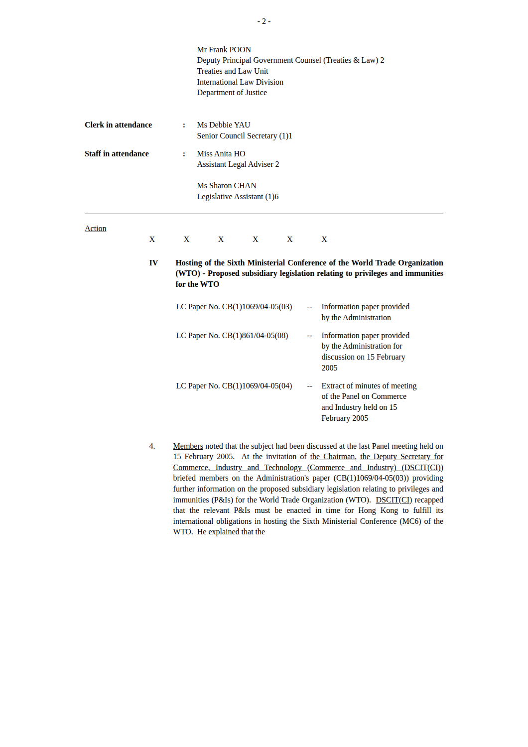- 2 -
Mr Frank POON
Deputy Principal Government Counsel (Treaties & Law) 2
Treaties and Law Unit
International Law Division
Department of Justice
| Clerk in attendance | : | Ms Debbie YAU Senior Council Secretary (1)1 |
| Staff in attendance | : | Miss Anita HO Assistant Legal Adviser 2 Ms Sharon CHAN Legislative Assistant (1)6 |
Action
X X X X X X
IV
Hosting of the Sixth Ministerial Conference of the World Trade Organization (WTO) - Proposed subsidiary legislation relating to privileges and immunities for the WTO
| LC Paper No. CB(1)1069/04-05(03) | -- | Information paper provided by the Administration |
| LC Paper No. CB(1)861/04-05(08) | -- | Information paper provided by the Administration for discussion on 15 February 2005 |
| LC Paper No. CB(1)1069/04-05(04) | -- | Extract of minutes of meeting of the Panel on Commerce and Industry held on 15 February 2005 |
4.
Members noted that the subject had been discussed at the last Panel meeting held on 15 February 2005. At the invitation of the Chairman, the Deputy Secretary for Commerce, Industry and Technology (Commerce and Industry) (DSCIT(CI)) briefed members on the Administration's paper (CB(1)1069/04-05(03)) providing further information on the proposed subsidiary legislation relating to privileges and immunities (P&Is) for the World Trade Organization (WTO). DSCIT(CI) recapped that the relevant P&Is must be enacted in time for Hong Kong to fulfill its international obligations in hosting the Sixth Ministerial Conference (MC6) of the WTO. He explained that the